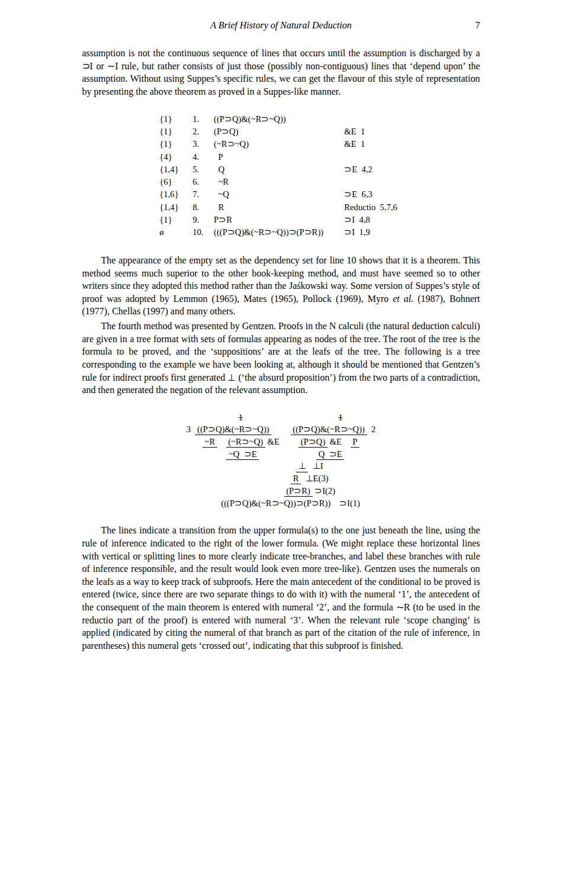A Brief History of Natural Deduction 7
assumption is not the continuous sequence of lines that occurs until the assumption is discharged by a ⊃I or ∼I rule, but rather consists of just those (possibly non-contiguous) lines that ‘depend upon’ the assumption. Without using Suppes’s specific rules, we can get the flavour of this style of representation by presenting the above theorem as proved in a Suppes-like manner.
| {1} | 1. | ((P⊃Q)&(~R⊃~Q)) | |
| {1} | 2. | (P⊃Q) | &E 1 |
| {1} | 3. | (~R⊃~Q) | &E 1 |
| {4} | 4. | P | |
| {1,4} | 5. | Q | ⊃E 4,2 |
| {6} | 6. | ~R | |
| {1,6} | 7. | ~Q | ⊃E 6,3 |
| {1,4} | 8. | R | Reductio 5,7,6 |
| {1} | 9. | P⊃R | ⊃I 4,8 |
| ø | 10. | (((P⊃Q)&(~R⊃~Q))⊃(P⊃R)) | ⊃I 1,9 |
The appearance of the empty set as the dependency set for line 10 shows that it is a theorem. This method seems much superior to the other book-keeping method, and must have seemed so to other writers since they adopted this method rather than the Jaśkowski way. Some version of Suppes’s style of proof was adopted by Lemmon (1965), Mates (1965), Pollock (1969), Myro et al. (1987), Bohnert (1977), Chellas (1997) and many others.
The fourth method was presented by Gentzen. Proofs in the N calculi (the natural deduction calculi) are given in a tree format with sets of formulas appearing as nodes of the tree. The root of the tree is the formula to be proved, and the ‘suppositions’ are at the leafs of the tree. The following is a tree corresponding to the example we have been looking at, although it should be mentioned that Gentzen’s rule for indirect proofs first generated ⊥ (‘the absurd proposition’) from the two parts of a contradiction, and then generated the negation of the relevant assumption.
1 1 3 ((P⊃Q)&(~R⊃~Q)) ((P⊃Q)&(~R⊃~Q)) 2 ~R (~R⊃~Q) &E (P⊃Q) &E P ~Q ⊃E Q ⊃E ⊥ ⊥I R ⊥E(3) (P⊃R) ⊃I(2) (((P⊃Q)&(~R⊃~Q))⊃(P⊃R)) ⊃I(1)
The lines indicate a transition from the upper formula(s) to the one just beneath the line, using the rule of inference indicated to the right of the lower formula. (We might replace these horizontal lines with vertical or splitting lines to more clearly indicate tree-branches, and label these branches with rule of inference responsible, and the result would look even more tree-like). Gentzen uses the numerals on the leafs as a way to keep track of subproofs. Here the main antecedent of the conditional to be proved is entered (twice, since there are two separate things to do with it) with the numeral ‘1’, the antecedent of the consequent of the main theorem is entered with numeral ‘2’, and the formula ∼R (to be used in the reductio part of the proof) is entered with numeral ‘3’. When the relevant rule ‘scope changing’ is applied (indicated by citing the numeral of that branch as part of the citation of the rule of inference, in parentheses) this numeral gets ‘crossed out’, indicating that this subproof is finished.